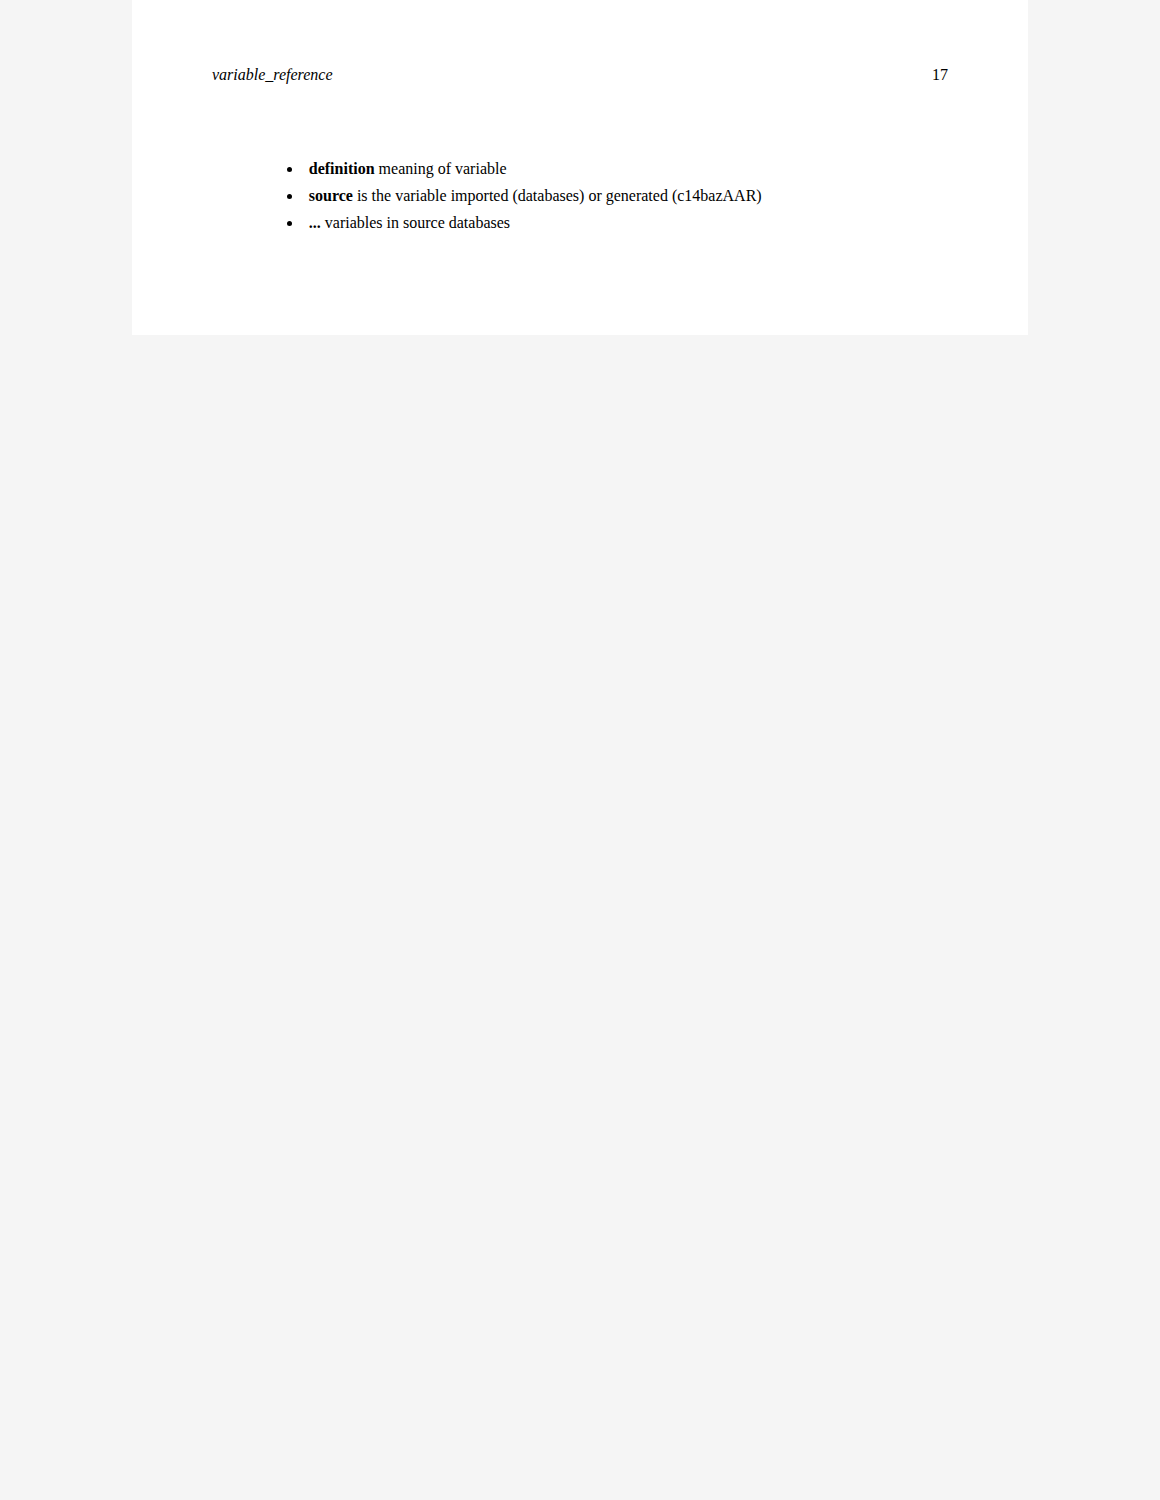variable_reference 17
definition meaning of variable
source is the variable imported (databases) or generated (c14bazAAR)
... variables in source databases